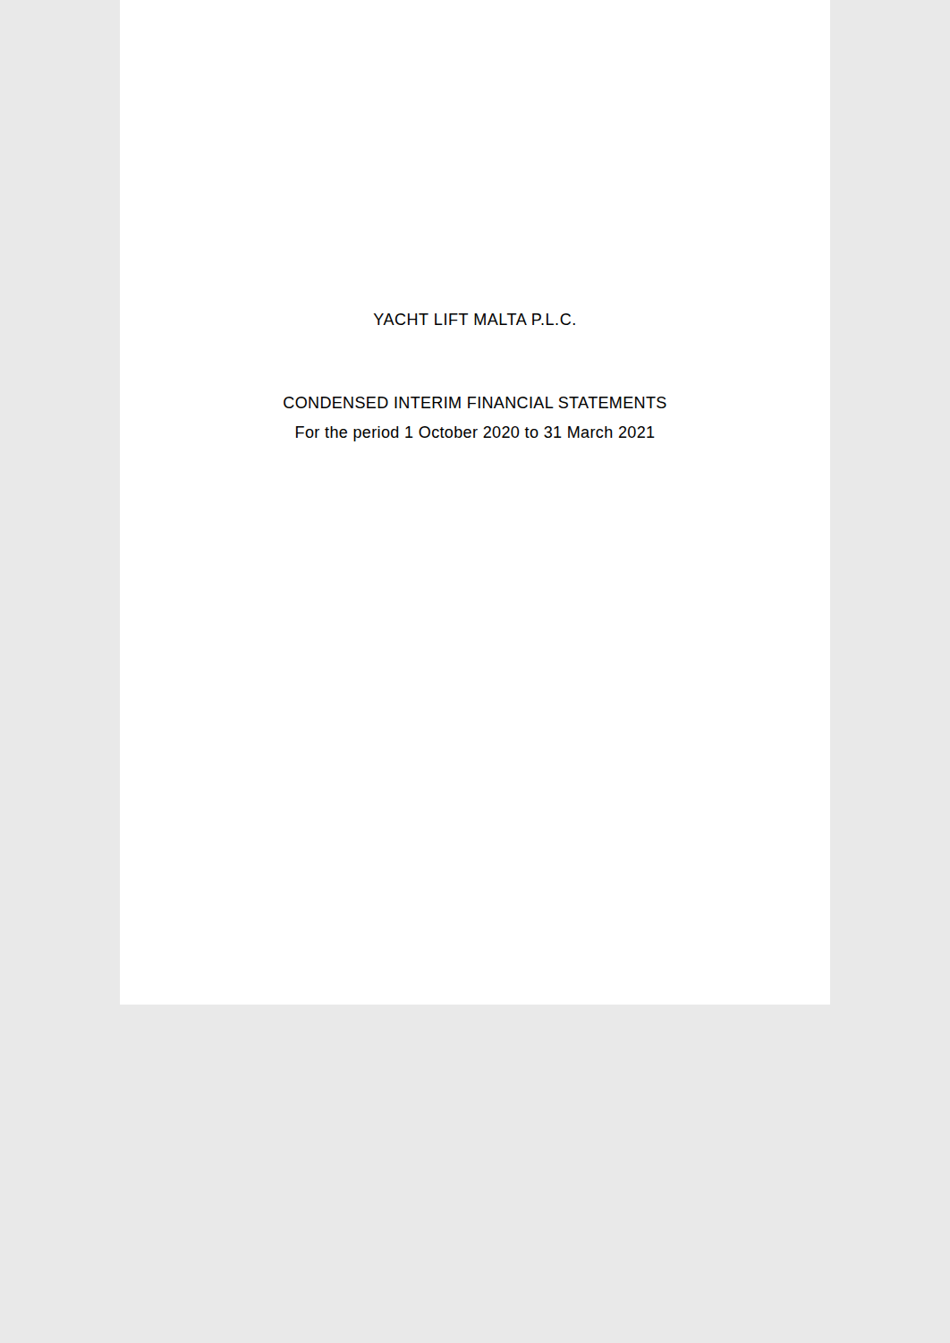YACHT LIFT MALTA P.L.C.
CONDENSED INTERIM FINANCIAL STATEMENTS For the period 1 October 2020 to 31 March 2021